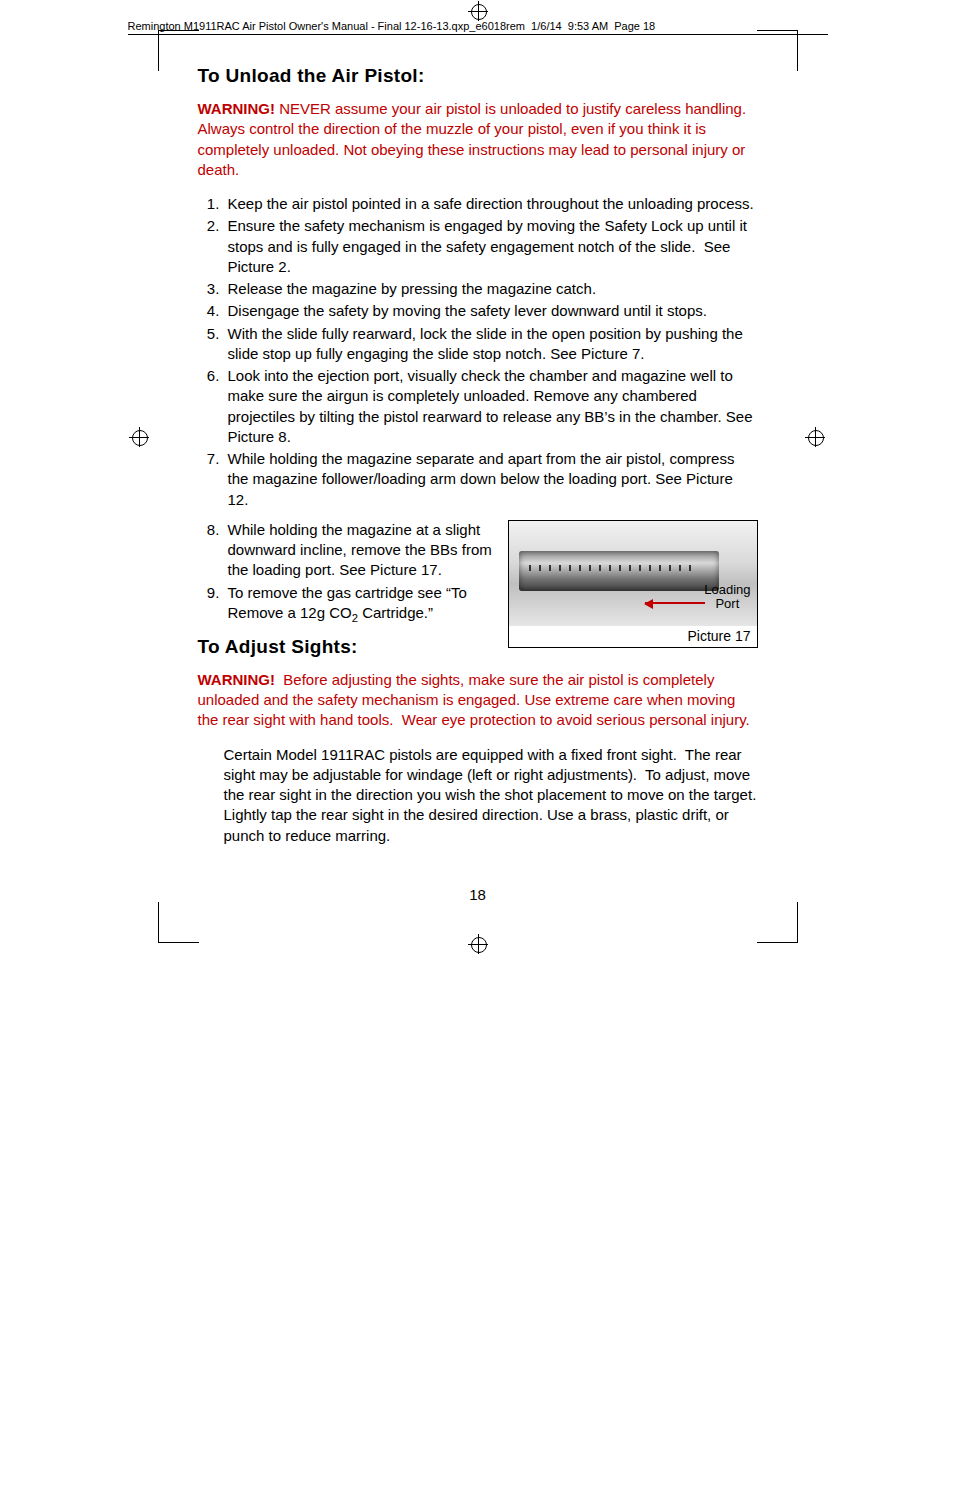Remington M1911RAC Air Pistol Owner's Manual - Final 12-16-13.qxp_e6018rem 1/6/14 9:53 AM Page 18
To Unload the Air Pistol:
WARNING! NEVER assume your air pistol is unloaded to justify careless handling. Always control the direction of the muzzle of your pistol, even if you think it is completely unloaded. Not obeying these instructions may lead to personal injury or death.
Keep the air pistol pointed in a safe direction throughout the unloading process.
Ensure the safety mechanism is engaged by moving the Safety Lock up until it stops and is fully engaged in the safety engagement notch of the slide. See Picture 2.
Release the magazine by pressing the magazine catch.
Disengage the safety by moving the safety lever downward until it stops.
With the slide fully rearward, lock the slide in the open position by pushing the slide stop up fully engaging the slide stop notch. See Picture 7.
Look into the ejection port, visually check the chamber and magazine well to make sure the airgun is completely unloaded. Remove any chambered projectiles by tilting the pistol rearward to release any BB’s in the chamber. See Picture 8.
While holding the magazine separate and apart from the air pistol, compress the magazine follower/loading arm down below the loading port. See Picture 12.
Loading
Port
Picture 17
While holding the magazine at a slight downward incline, remove the BBs from the loading port. See Picture 17.
To remove the gas cartridge see “To Remove a 12g CO2 Cartridge.”
To Adjust Sights:
WARNING! Before adjusting the sights, make sure the air pistol is completely unloaded and the safety mechanism is engaged. Use extreme care when moving the rear sight with hand tools. Wear eye protection to avoid serious personal injury.
Certain Model 1911RAC pistols are equipped with a fixed front sight. The rear sight may be adjustable for windage (left or right adjustments). To adjust, move the rear sight in the direction you wish the shot placement to move on the target. Lightly tap the rear sight in the desired direction. Use a brass, plastic drift, or punch to reduce marring.
18